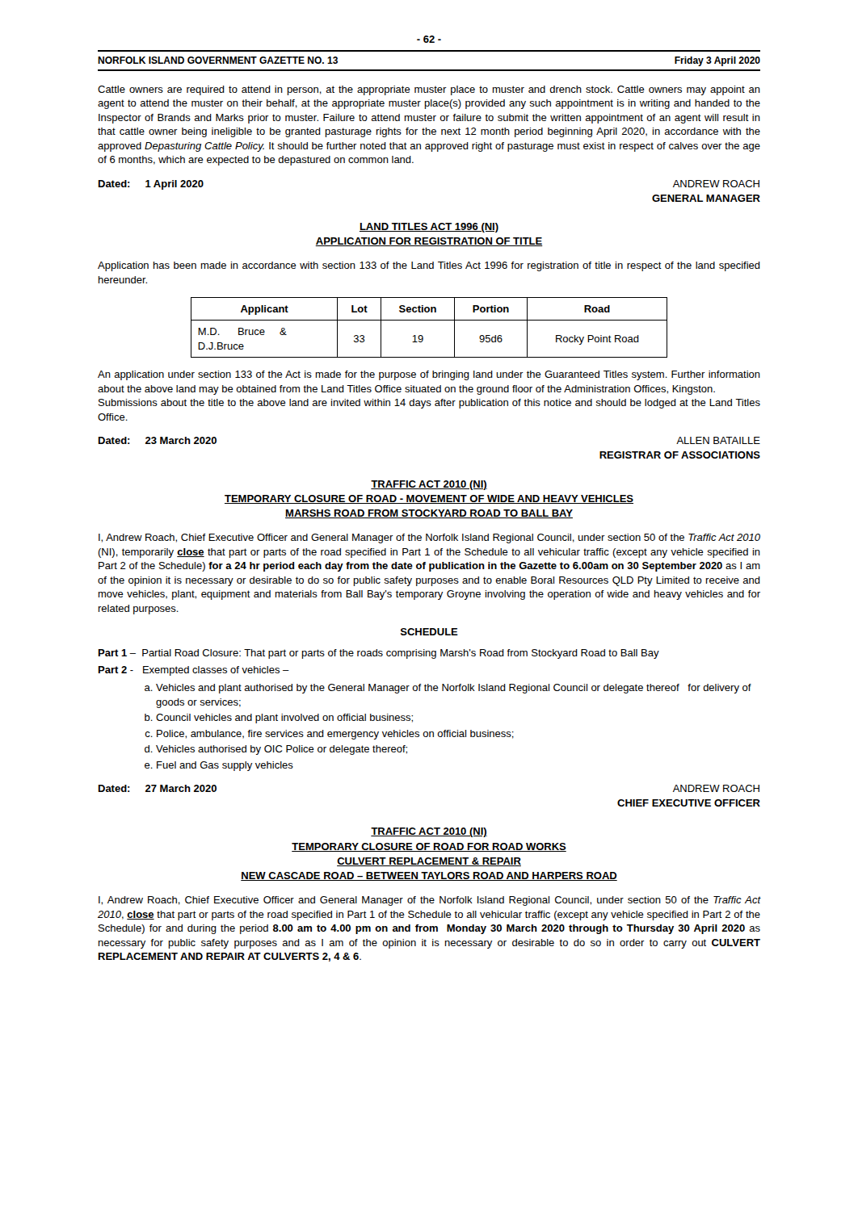- 62 -
NORFOLK ISLAND GOVERNMENT GAZETTE NO. 13
Friday 3 April 2020
Cattle owners are required to attend in person, at the appropriate muster place to muster and drench stock. Cattle owners may appoint an agent to attend the muster on their behalf, at the appropriate muster place(s) provided any such appointment is in writing and handed to the Inspector of Brands and Marks prior to muster. Failure to attend muster or failure to submit the written appointment of an agent will result in that cattle owner being ineligible to be granted pasturage rights for the next 12 month period beginning April 2020, in accordance with the approved Depasturing Cattle Policy. It should be further noted that an approved right of pasturage must exist in respect of calves over the age of 6 months, which are expected to be depastured on common land.
Dated: 1 April 2020
ANDREW ROACH
GENERAL MANAGER
LAND TITLES ACT 1996 (NI) APPLICATION FOR REGISTRATION OF TITLE
Application has been made in accordance with section 133 of the Land Titles Act 1996 for registration of title in respect of the land specified hereunder.
| Applicant | Lot | Section | Portion | Road |
| --- | --- | --- | --- | --- |
| M.D. Bruce & D.J.Bruce | 33 | 19 | 95d6 | Rocky Point Road |
An application under section 133 of the Act is made for the purpose of bringing land under the Guaranteed Titles system. Further information about the above land may be obtained from the Land Titles Office situated on the ground floor of the Administration Offices, Kingston.
Submissions about the title to the above land are invited within 14 days after publication of this notice and should be lodged at the Land Titles Office.
Dated: 23 March 2020
ALLEN BATAILLE
REGISTRAR OF ASSOCIATIONS
TRAFFIC ACT 2010 (NI) TEMPORARY CLOSURE OF ROAD - MOVEMENT OF WIDE AND HEAVY VEHICLES MARSHS ROAD FROM STOCKYARD ROAD TO BALL BAY
I, Andrew Roach, Chief Executive Officer and General Manager of the Norfolk Island Regional Council, under section 50 of the Traffic Act 2010 (NI), temporarily close that part or parts of the road specified in Part 1 of the Schedule to all vehicular traffic (except any vehicle specified in Part 2 of the Schedule) for a 24 hr period each day from the date of publication in the Gazette to 6.00am on 30 September 2020 as I am of the opinion it is necessary or desirable to do so for public safety purposes and to enable Boral Resources QLD Pty Limited to receive and move vehicles, plant, equipment and materials from Ball Bay's temporary Groyne involving the operation of wide and heavy vehicles and for related purposes.
SCHEDULE
Part 1 – Partial Road Closure: That part or parts of the roads comprising Marsh's Road from Stockyard Road to Ball Bay
Part 2 - Exempted classes of vehicles –
Vehicles and plant authorised by the General Manager of the Norfolk Island Regional Council or delegate thereof for delivery of goods or services;
Council vehicles and plant involved on official business;
Police, ambulance, fire services and emergency vehicles on official business;
Vehicles authorised by OIC Police or delegate thereof;
Fuel and Gas supply vehicles
Dated: 27 March 2020
ANDREW ROACH
CHIEF EXECUTIVE OFFICER
TRAFFIC ACT 2010 (NI) TEMPORARY CLOSURE OF ROAD FOR ROAD WORKS CULVERT REPLACEMENT & REPAIR NEW CASCADE ROAD – BETWEEN TAYLORS ROAD AND HARPERS ROAD
I, Andrew Roach, Chief Executive Officer and General Manager of the Norfolk Island Regional Council, under section 50 of the Traffic Act 2010, close that part or parts of the road specified in Part 1 of the Schedule to all vehicular traffic (except any vehicle specified in Part 2 of the Schedule) for and during the period 8.00 am to 4.00 pm on and from Monday 30 March 2020 through to Thursday 30 April 2020 as necessary for public safety purposes and as I am of the opinion it is necessary or desirable to do so in order to carry out CULVERT REPLACEMENT AND REPAIR AT CULVERTS 2, 4 & 6.